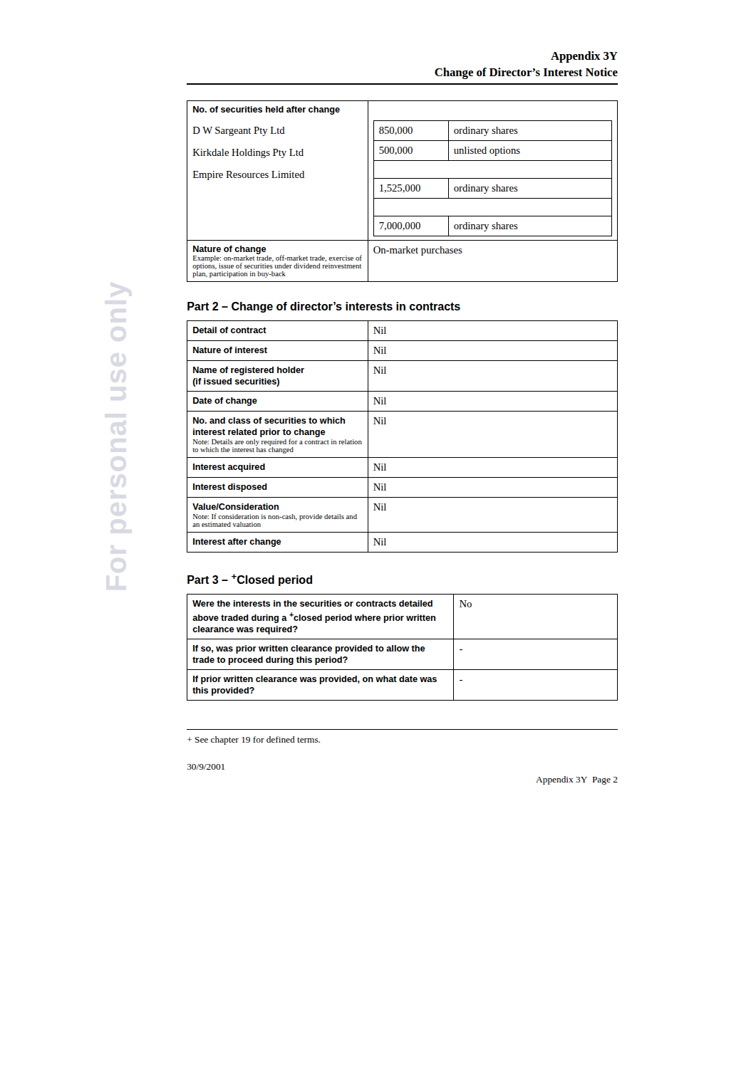For personal use only
Appendix 3Y
Change of Director’s Interest Notice
| No. of securities held after change D W Sargeant Pty Ltd Kirkdale Holdings Pty Ltd Empire Resources Limited | / 850,000 / ordinary shares / / 500,000 / unlisted options / / 1,525,000 / ordinary shares / / 7,000,000 / ordinary shares / |
| Nature of change Example: on-market trade, off-market trade, exercise of options, issue of securities under dividend reinvestment plan, participation in buy-back | On-market purchases |
Part 2 – Change of director’s interests in contracts
| Detail of contract | Nil |
| Nature of interest | Nil |
| Name of registered holder (if issued securities) | Nil |
| Date of change | Nil |
| No. and class of securities to which interest related prior to change Note: Details are only required for a contract in relation to which the interest has changed | Nil |
| Interest acquired | Nil |
| Interest disposed | Nil |
| Value/Consideration Note: If consideration is non-cash, provide details and an estimated valuation | Nil |
| Interest after change | Nil |
Part 3 – +Closed period
| Were the interests in the securities or contracts detailed above traded during a + closed period where prior written clearance was required? | No |
| If so, was prior written clearance provided to allow the trade to proceed during this period? | - |
| If prior written clearance was provided, on what date was this provided? | - |
+ See chapter 19 for defined terms.
30/9/2001
Appendix 3Y Page 2